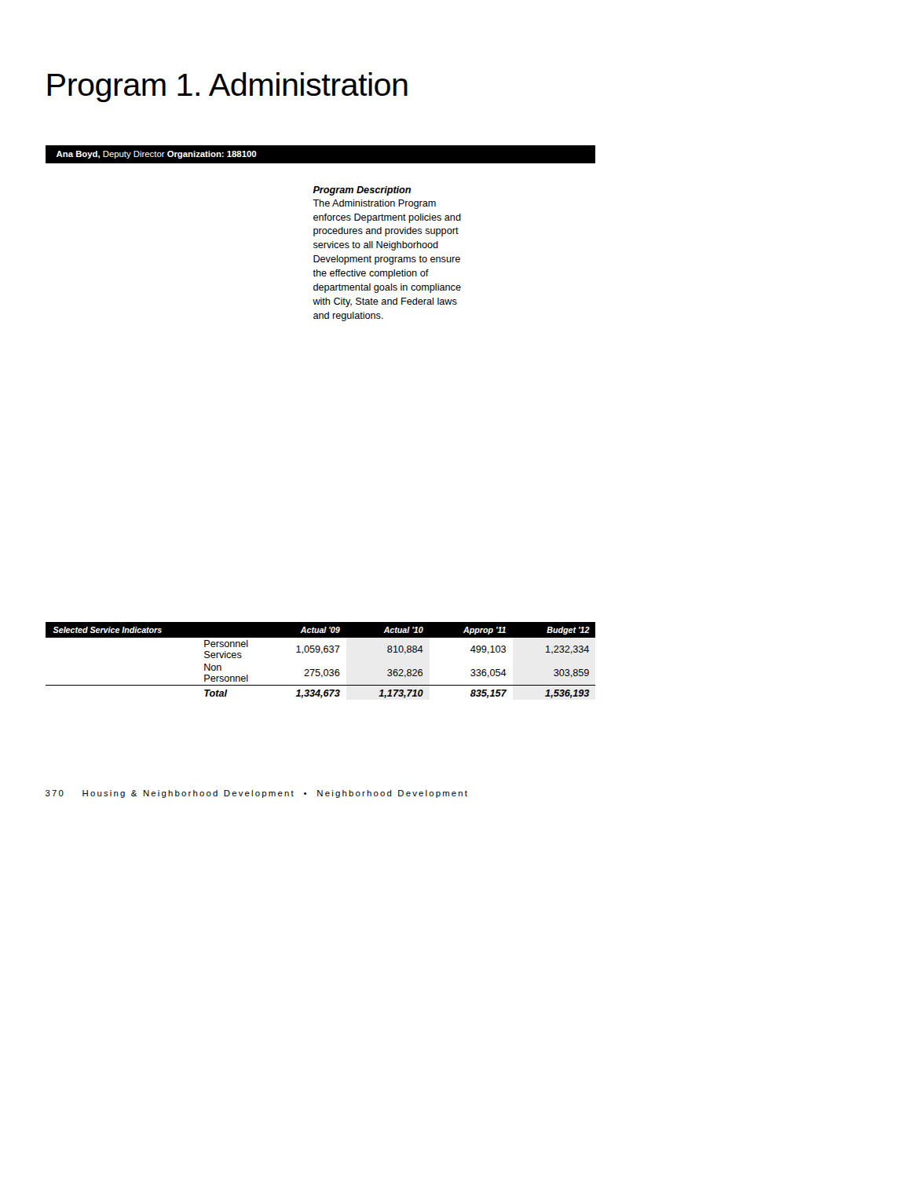Program 1. Administration
Ana Boyd, Deputy Director Organization: 188100
Program Description
The Administration Program enforces Department policies and procedures and provides support services to all Neighborhood Development programs to ensure the effective completion of departmental goals in compliance with City, State and Federal laws and regulations.
Selected Service Indicators Actual '09 Actual '10 Approp '11 Budget '12
| Personnel Services | 1,059,637 | 810,884 | 499,103 | 1,232,334 |
| Non Personnel | 275,036 | 362,826 | 336,054 | 303,859 |
| Total | 1,334,673 | 1,173,710 | 835,157 | 1,536,193 |
370 Housing & Neighborhood Development • Neighborhood Development